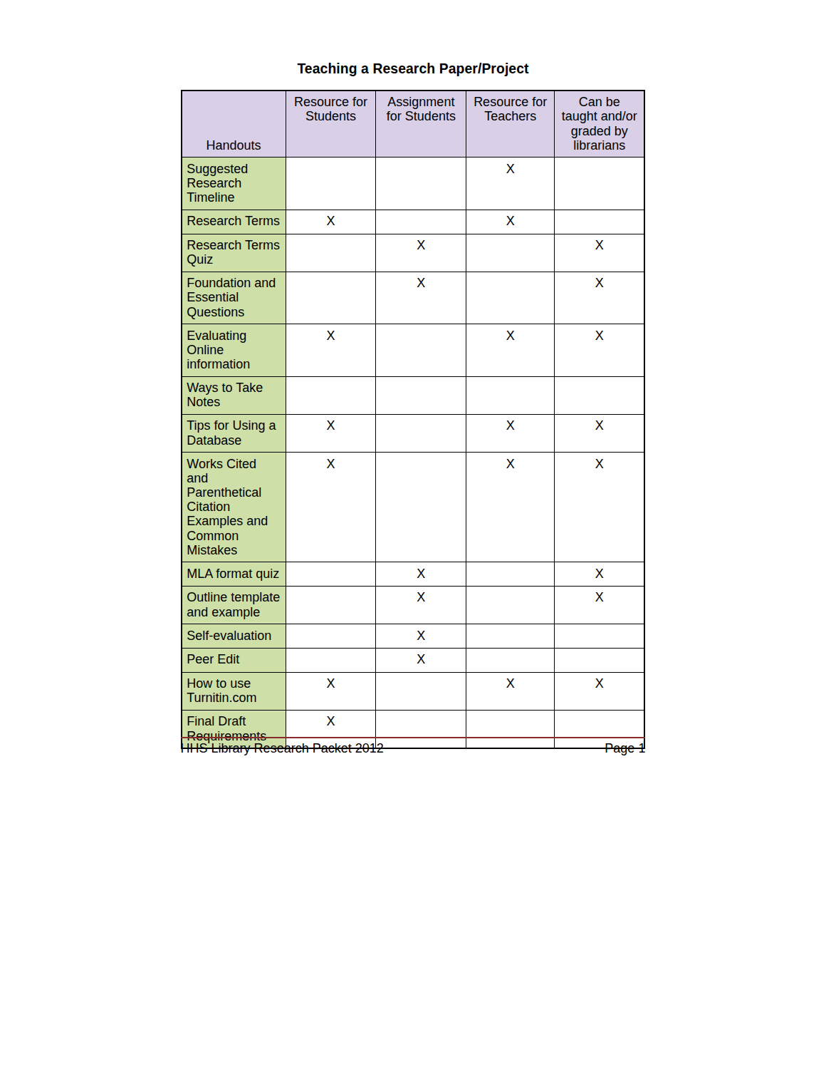Teaching a Research Paper/Project
| Handouts | Resource for Students | Assignment for Students | Resource for Teachers | Can be taught and/or graded by librarians |
| --- | --- | --- | --- | --- |
| Suggested Research Timeline | | | X | |
| Research Terms | X | | X | |
| Research Terms Quiz | | X | | X |
| Foundation and Essential Questions | | X | | X |
| Evaluating Online information | X | | X | X |
| Ways to Take Notes | | | | |
| Tips for Using a Database | X | | X | X |
| Works Cited and Parenthetical Citation Examples and Common Mistakes | X | | X | X |
| MLA format quiz | | X | | X |
| Outline template and example | | X | | X |
| Self-evaluation | | X | | |
| Peer Edit | | X | | |
| How to use Turnitin.com | X | | X | X |
| Final Draft Requirements | X | | | |
HHS Library Research Packet 2012 Page 1